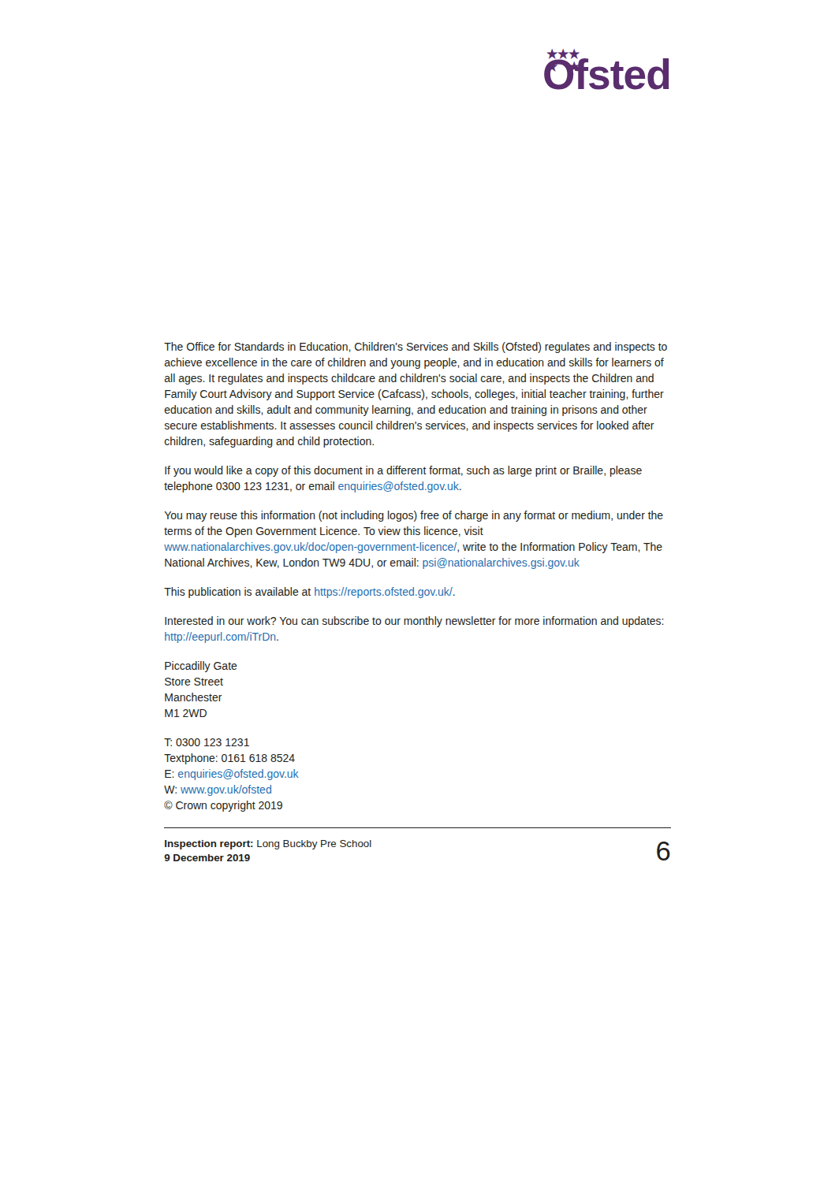★★★
★ ★Ofsted
The Office for Standards in Education, Children's Services and Skills (Ofsted) regulates and inspects to achieve excellence in the care of children and young people, and in education and skills for learners of all ages. It regulates and inspects childcare and children's social care, and inspects the Children and Family Court Advisory and Support Service (Cafcass), schools, colleges, initial teacher training, further education and skills, adult and community learning, and education and training in prisons and other secure establishments. It assesses council children's services, and inspects services for looked after children, safeguarding and child protection.
If you would like a copy of this document in a different format, such as large print or Braille, please telephone 0300 123 1231, or email enquiries@ofsted.gov.uk.
You may reuse this information (not including logos) free of charge in any format or medium, under the terms of the Open Government Licence. To view this licence, visit www.nationalarchives.gov.uk/doc/open-government-licence/, write to the Information Policy Team, The National Archives, Kew, London TW9 4DU, or email: psi@nationalarchives.gsi.gov.uk
This publication is available at https://reports.ofsted.gov.uk/.
Interested in our work? You can subscribe to our monthly newsletter for more information and updates: http://eepurl.com/iTrDn.
Piccadilly Gate
Store Street
Manchester
M1 2WD
T: 0300 123 1231
Textphone: 0161 618 8524
E: enquiries@ofsted.gov.uk
W: www.gov.uk/ofsted
© Crown copyright 2019
Inspection report: Long Buckby Pre School
9 December 2019
6